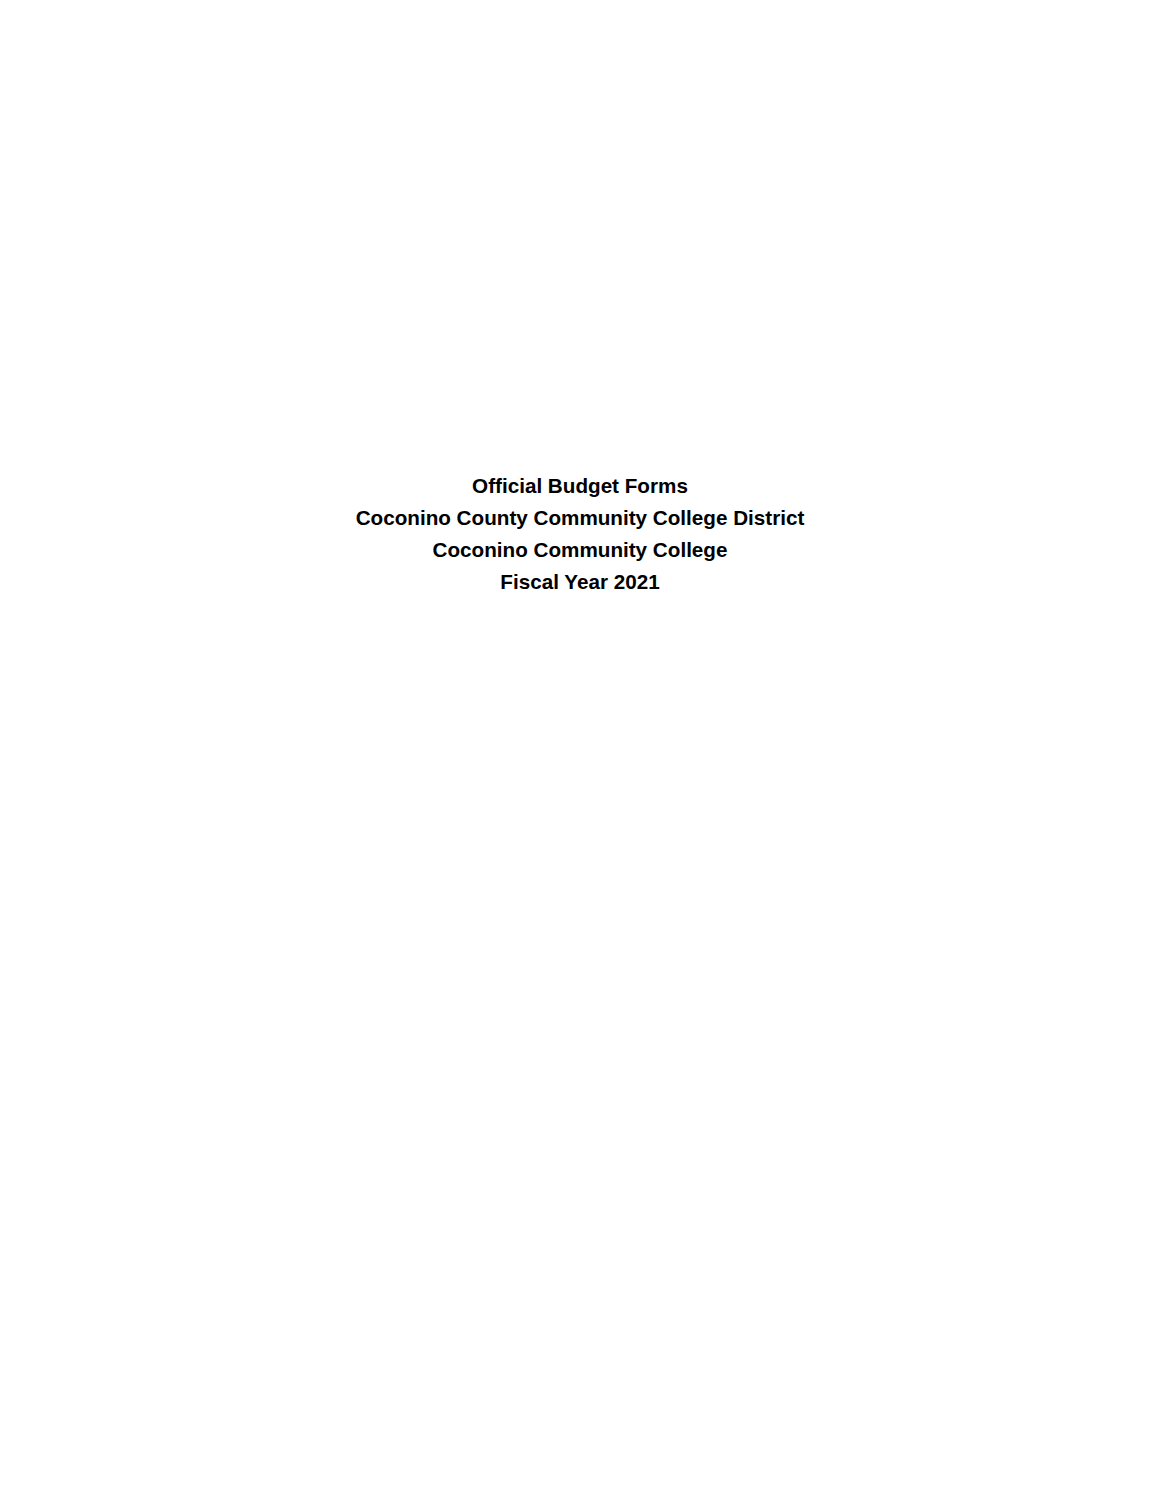Official Budget Forms
Coconino County Community College District
Coconino Community College
Fiscal Year 2021